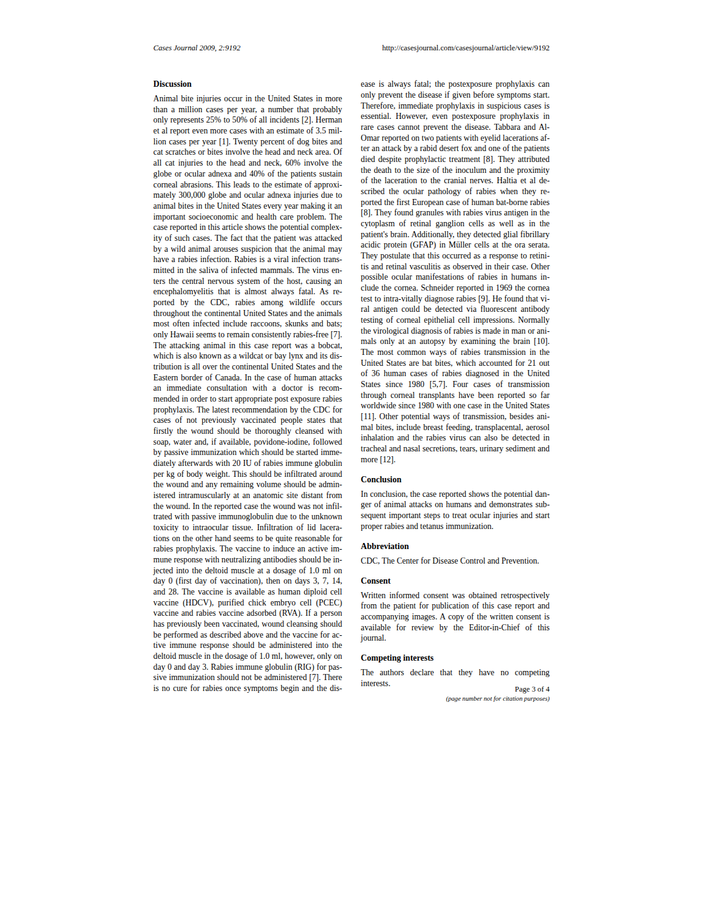Cases Journal 2009, 2:9192 http://casesjournal.com/casesjournal/article/view/9192
Discussion
Animal bite injuries occur in the United States in more than a million cases per year, a number that probably only represents 25% to 50% of all incidents [2]. Herman et al report even more cases with an estimate of 3.5 million cases per year [1]. Twenty percent of dog bites and cat scratches or bites involve the head and neck area. Of all cat injuries to the head and neck, 60% involve the globe or ocular adnexa and 40% of the patients sustain corneal abrasions. This leads to the estimate of approximately 300,000 globe and ocular adnexa injuries due to animal bites in the United States every year making it an important socioeconomic and health care problem. The case reported in this article shows the potential complexity of such cases. The fact that the patient was attacked by a wild animal arouses suspicion that the animal may have a rabies infection. Rabies is a viral infection transmitted in the saliva of infected mammals. The virus enters the central nervous system of the host, causing an encephalomyelitis that is almost always fatal. As reported by the CDC, rabies among wildlife occurs throughout the continental United States and the animals most often infected include raccoons, skunks and bats; only Hawaii seems to remain consistently rabies-free [7]. The attacking animal in this case report was a bobcat, which is also known as a wildcat or bay lynx and its distribution is all over the continental United States and the Eastern border of Canada. In the case of human attacks an immediate consultation with a doctor is recommended in order to start appropriate post exposure rabies prophylaxis. The latest recommendation by the CDC for cases of not previously vaccinated people states that firstly the wound should be thoroughly cleansed with soap, water and, if available, povidone-iodine, followed by passive immunization which should be started immediately afterwards with 20 IU of rabies immune globulin per kg of body weight. This should be infiltrated around the wound and any remaining volume should be administered intramuscularly at an anatomic site distant from the wound. In the reported case the wound was not infiltrated with passive immunoglobulin due to the unknown toxicity to intraocular tissue. Infiltration of lid lacerations on the other hand seems to be quite reasonable for rabies prophylaxis. The vaccine to induce an active immune response with neutralizing antibodies should be injected into the deltoid muscle at a dosage of 1.0 ml on day 0 (first day of vaccination), then on days 3, 7, 14, and 28. The vaccine is available as human diploid cell vaccine (HDCV), purified chick embryo cell (PCEC) vaccine and rabies vaccine adsorbed (RVA). If a person has previously been vaccinated, wound cleansing should be performed as described above and the vaccine for active immune response should be administered into the deltoid muscle in the dosage of 1.0 ml, however, only on day 0 and day 3. Rabies immune globulin (RIG) for passive immunization should not be administered [7]. There is no cure for rabies once symptoms begin and the disease is always fatal; the postexposure prophylaxis can only prevent the disease if given before symptoms start. Therefore, immediate prophylaxis in suspicious cases is essential. However, even postexposure prophylaxis in rare cases cannot prevent the disease. Tabbara and Al-Omar reported on two patients with eyelid lacerations after an attack by a rabid desert fox and one of the patients died despite prophylactic treatment [8]. They attributed the death to the size of the inoculum and the proximity of the laceration to the cranial nerves. Haltia et al described the ocular pathology of rabies when they reported the first European case of human bat-borne rabies [8]. They found granules with rabies virus antigen in the cytoplasm of retinal ganglion cells as well as in the patient's brain. Additionally, they detected glial fibrillary acidic protein (GFAP) in Müller cells at the ora serata. They postulate that this occurred as a response to retinitis and retinal vasculitis as observed in their case. Other possible ocular manifestations of rabies in humans include the cornea. Schneider reported in 1969 the cornea test to intra-vitally diagnose rabies [9]. He found that viral antigen could be detected via fluorescent antibody testing of corneal epithelial cell impressions. Normally the virological diagnosis of rabies is made in man or animals only at an autopsy by examining the brain [10]. The most common ways of rabies transmission in the United States are bat bites, which accounted for 21 out of 36 human cases of rabies diagnosed in the United States since 1980 [5,7]. Four cases of transmission through corneal transplants have been reported so far worldwide since 1980 with one case in the United States [11]. Other potential ways of transmission, besides animal bites, include breast feeding, transplacental, aerosol inhalation and the rabies virus can also be detected in tracheal and nasal secretions, tears, urinary sediment and more [12].
Conclusion
In conclusion, the case reported shows the potential danger of animal attacks on humans and demonstrates subsequent important steps to treat ocular injuries and start proper rabies and tetanus immunization.
Abbreviation
CDC, The Center for Disease Control and Prevention.
Consent
Written informed consent was obtained retrospectively from the patient for publication of this case report and accompanying images. A copy of the written consent is available for review by the Editor-in-Chief of this journal.
Competing interests
The authors declare that they have no competing interests.
Page 3 of 4
(page number not for citation purposes)